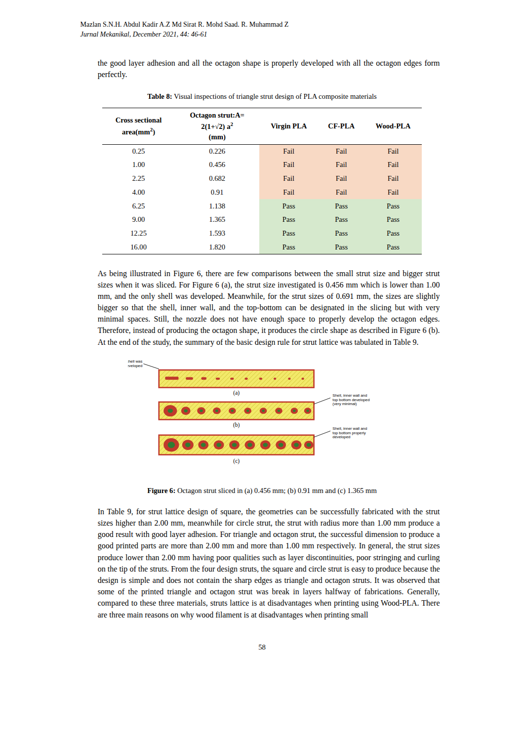Mazlan S.N.H. Abdul Kadir A.Z Md Sirat R. Mohd Saad. R. Muhammad Z
Jurnal Mekanikal, December 2021, 44: 46-61
the good layer adhesion and all the octagon shape is properly developed with all the octagon edges form perfectly.
Table 8: Visual inspections of triangle strut design of PLA composite materials
| Cross sectional area(mm 2 ) | Octagon strut:A= 2(1+√2) a 2 (mm) | Virgin PLA | CF-PLA | Wood-PLA |
| --- | --- | --- | --- | --- |
| 0.25 | 0.226 | Fail | Fail | Fail |
| 1.00 | 0.456 | Fail | Fail | Fail |
| 2.25 | 0.682 | Fail | Fail | Fail |
| 4.00 | 0.91 | Fail | Fail | Fail |
| 6.25 | 1.138 | Pass | Pass | Pass |
| 9.00 | 1.365 | Pass | Pass | Pass |
| 12.25 | 1.593 | Pass | Pass | Pass |
| 16.00 | 1.820 | Pass | Pass | Pass |
As being illustrated in Figure 6, there are few comparisons between the small strut size and bigger strut sizes when it was sliced. For Figure 6 (a), the strut size investigated is 0.456 mm which is lower than 1.00 mm, and the only shell was developed. Meanwhile, for the strut sizes of 0.691 mm, the sizes are slightly bigger so that the shell, inner wall, and the top-bottom can be designated in the slicing but with very minimal spaces. Still, the nozzle does not have enough space to properly develop the octagon edges. Therefore, instead of producing the octagon shape, it produces the circle shape as described in Figure 6 (b). At the end of the study, the summary of the basic design rule for strut lattice was tabulated in Table 9.
(a) Only shell was developed (b) Shell, inner wall and top bottom developed (very minimal) (c) Shell, inner wall and top bottom properly developed
Figure 6: Octagon strut sliced in (a) 0.456 mm; (b) 0.91 mm and (c) 1.365 mm
In Table 9, for strut lattice design of square, the geometries can be successfully fabricated with the strut sizes higher than 2.00 mm, meanwhile for circle strut, the strut with radius more than 1.00 mm produce a good result with good layer adhesion. For triangle and octagon strut, the successful dimension to produce a good printed parts are more than 2.00 mm and more than 1.00 mm respectively. In general, the strut sizes produce lower than 2.00 mm having poor qualities such as layer discontinuities, poor stringing and curling on the tip of the struts. From the four design struts, the square and circle strut is easy to produce because the design is simple and does not contain the sharp edges as triangle and octagon struts. It was observed that some of the printed triangle and octagon strut was break in layers halfway of fabrications. Generally, compared to these three materials, struts lattice is at disadvantages when printing using Wood-PLA. There are three main reasons on why wood filament is at disadvantages when printing small
58